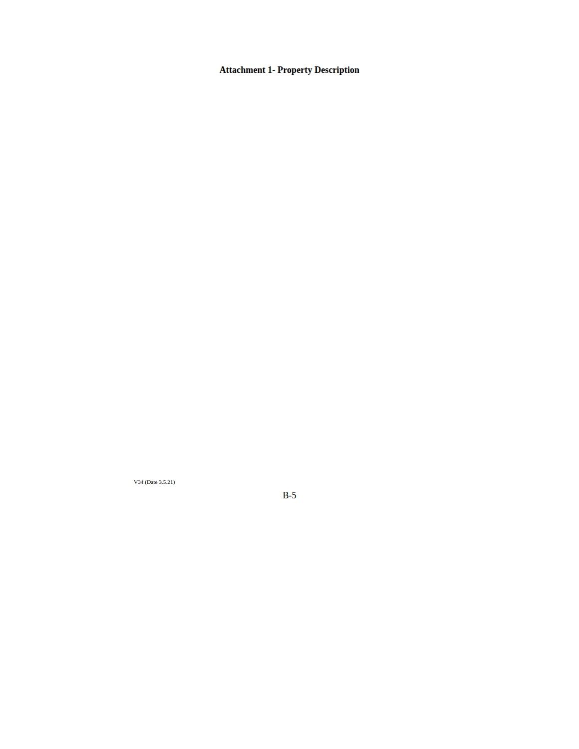Attachment 1- Property Description
V34 (Date 3.5.21)
B-5